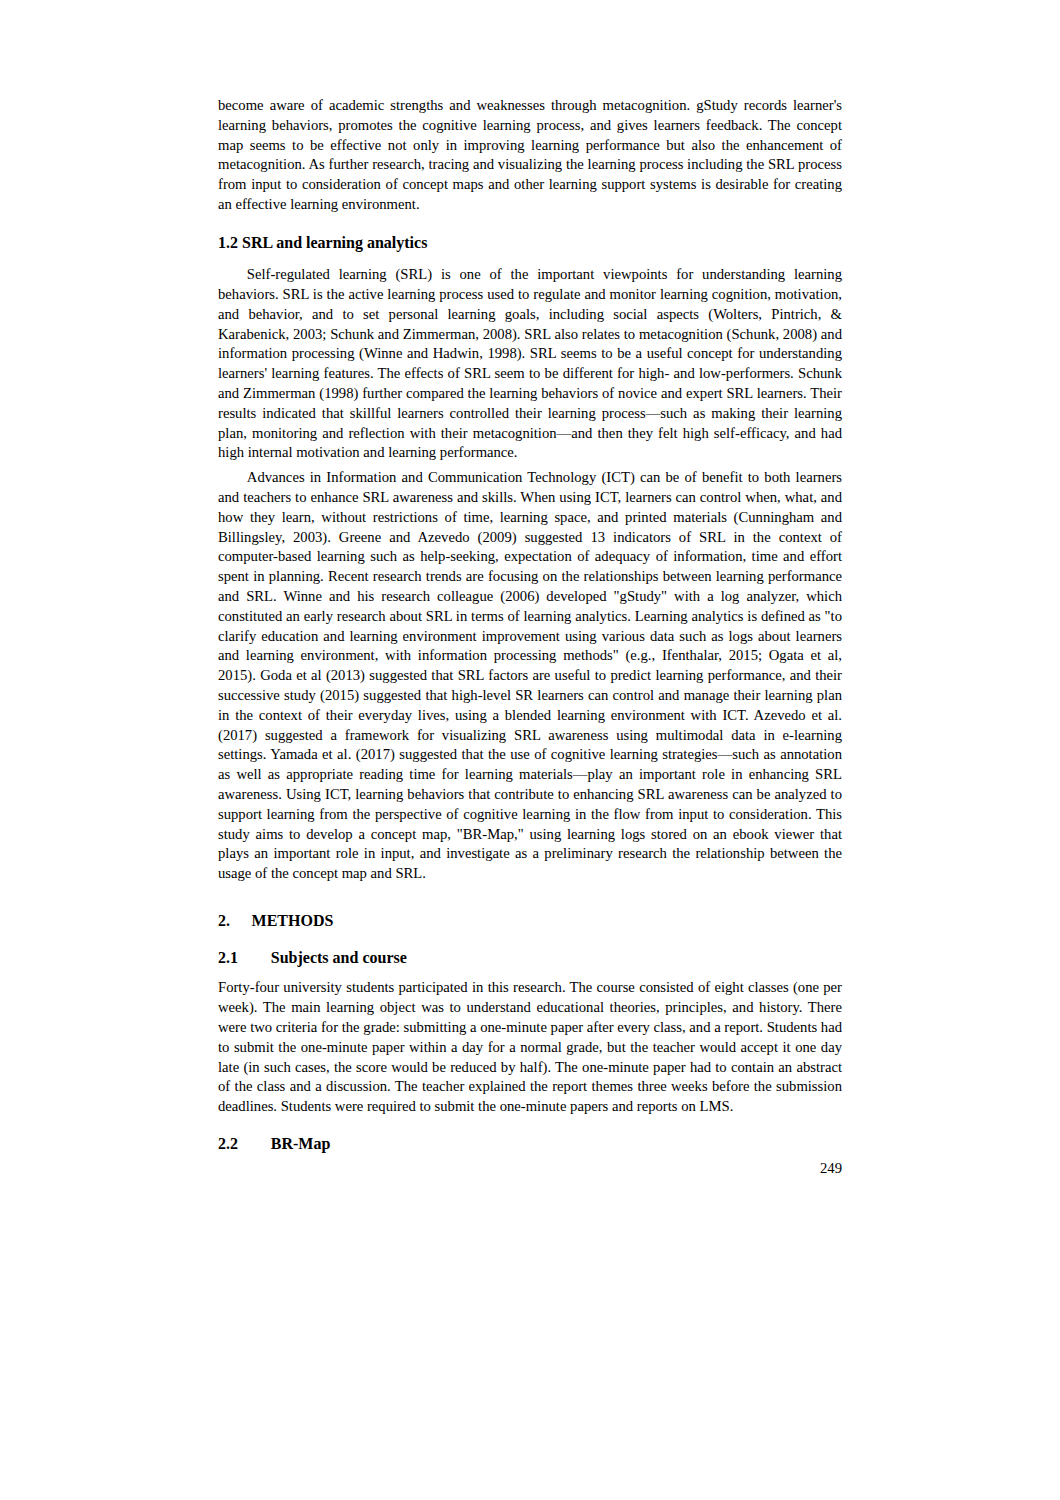become aware of academic strengths and weaknesses through metacognition. gStudy records learner's learning behaviors, promotes the cognitive learning process, and gives learners feedback. The concept map seems to be effective not only in improving learning performance but also the enhancement of metacognition. As further research, tracing and visualizing the learning process including the SRL process from input to consideration of concept maps and other learning support systems is desirable for creating an effective learning environment.
1.2 SRL and learning analytics
Self-regulated learning (SRL) is one of the important viewpoints for understanding learning behaviors. SRL is the active learning process used to regulate and monitor learning cognition, motivation, and behavior, and to set personal learning goals, including social aspects (Wolters, Pintrich, & Karabenick, 2003; Schunk and Zimmerman, 2008). SRL also relates to metacognition (Schunk, 2008) and information processing (Winne and Hadwin, 1998). SRL seems to be a useful concept for understanding learners' learning features. The effects of SRL seem to be different for high- and low-performers. Schunk and Zimmerman (1998) further compared the learning behaviors of novice and expert SRL learners. Their results indicated that skillful learners controlled their learning process—such as making their learning plan, monitoring and reflection with their metacognition—and then they felt high self-efficacy, and had high internal motivation and learning performance.
Advances in Information and Communication Technology (ICT) can be of benefit to both learners and teachers to enhance SRL awareness and skills. When using ICT, learners can control when, what, and how they learn, without restrictions of time, learning space, and printed materials (Cunningham and Billingsley, 2003). Greene and Azevedo (2009) suggested 13 indicators of SRL in the context of computer-based learning such as help-seeking, expectation of adequacy of information, time and effort spent in planning. Recent research trends are focusing on the relationships between learning performance and SRL. Winne and his research colleague (2006) developed "gStudy" with a log analyzer, which constituted an early research about SRL in terms of learning analytics. Learning analytics is defined as "to clarify education and learning environment improvement using various data such as logs about learners and learning environment, with information processing methods" (e.g., Ifenthalar, 2015; Ogata et al, 2015). Goda et al (2013) suggested that SRL factors are useful to predict learning performance, and their successive study (2015) suggested that high-level SR learners can control and manage their learning plan in the context of their everyday lives, using a blended learning environment with ICT. Azevedo et al. (2017) suggested a framework for visualizing SRL awareness using multimodal data in e-learning settings. Yamada et al. (2017) suggested that the use of cognitive learning strategies—such as annotation as well as appropriate reading time for learning materials—play an important role in enhancing SRL awareness. Using ICT, learning behaviors that contribute to enhancing SRL awareness can be analyzed to support learning from the perspective of cognitive learning in the flow from input to consideration. This study aims to develop a concept map, "BR-Map," using learning logs stored on an ebook viewer that plays an important role in input, and investigate as a preliminary research the relationship between the usage of the concept map and SRL.
2. METHODS
2.1 Subjects and course
Forty-four university students participated in this research. The course consisted of eight classes (one per week). The main learning object was to understand educational theories, principles, and history. There were two criteria for the grade: submitting a one-minute paper after every class, and a report. Students had to submit the one-minute paper within a day for a normal grade, but the teacher would accept it one day late (in such cases, the score would be reduced by half). The one-minute paper had to contain an abstract of the class and a discussion. The teacher explained the report themes three weeks before the submission deadlines. Students were required to submit the one-minute papers and reports on LMS.
2.2 BR-Map
249